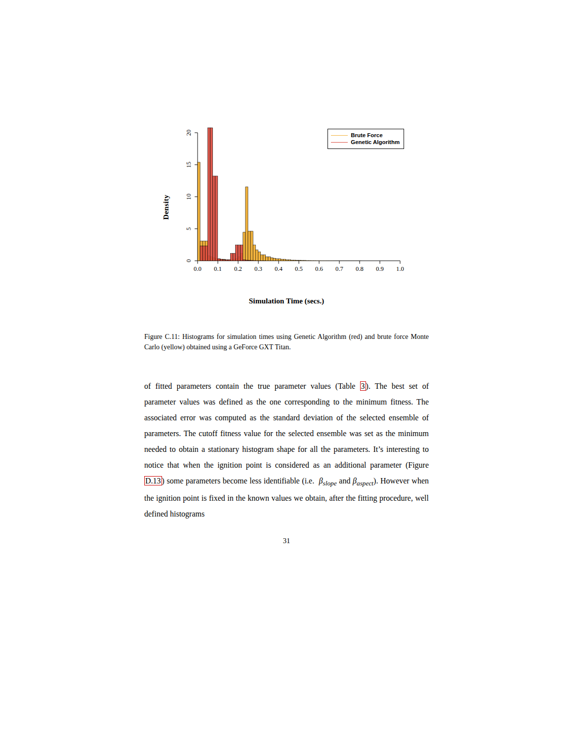Density
0 5 10 15 20 0.0 0.1 0.2 0.3 0.4 0.5 0.6 0.7 0.8 0.9 1.0
Brute Force
Genetic Algorithm
Simulation Time (secs.)
Figure C.11: Histograms for simulation times using Genetic Algorithm (red) and brute force Monte Carlo (yellow) obtained using a GeForce GXT Titan.
of fitted parameters contain the true parameter values (Table 3). The best set of parameter values was defined as the one corresponding to the minimum fitness. The associated error was computed as the standard deviation of the selected ensemble of parameters. The cutoff fitness value for the selected ensemble was set as the minimum needed to obtain a stationary histogram shape for all the parameters. It’s interesting to notice that when the ignition point is considered as an additional parameter (Figure D.13) some parameters become less identifiable (i.e. βslope and βaspect). However when the ignition point is fixed in the known values we obtain, after the fitting procedure, well defined histograms
31